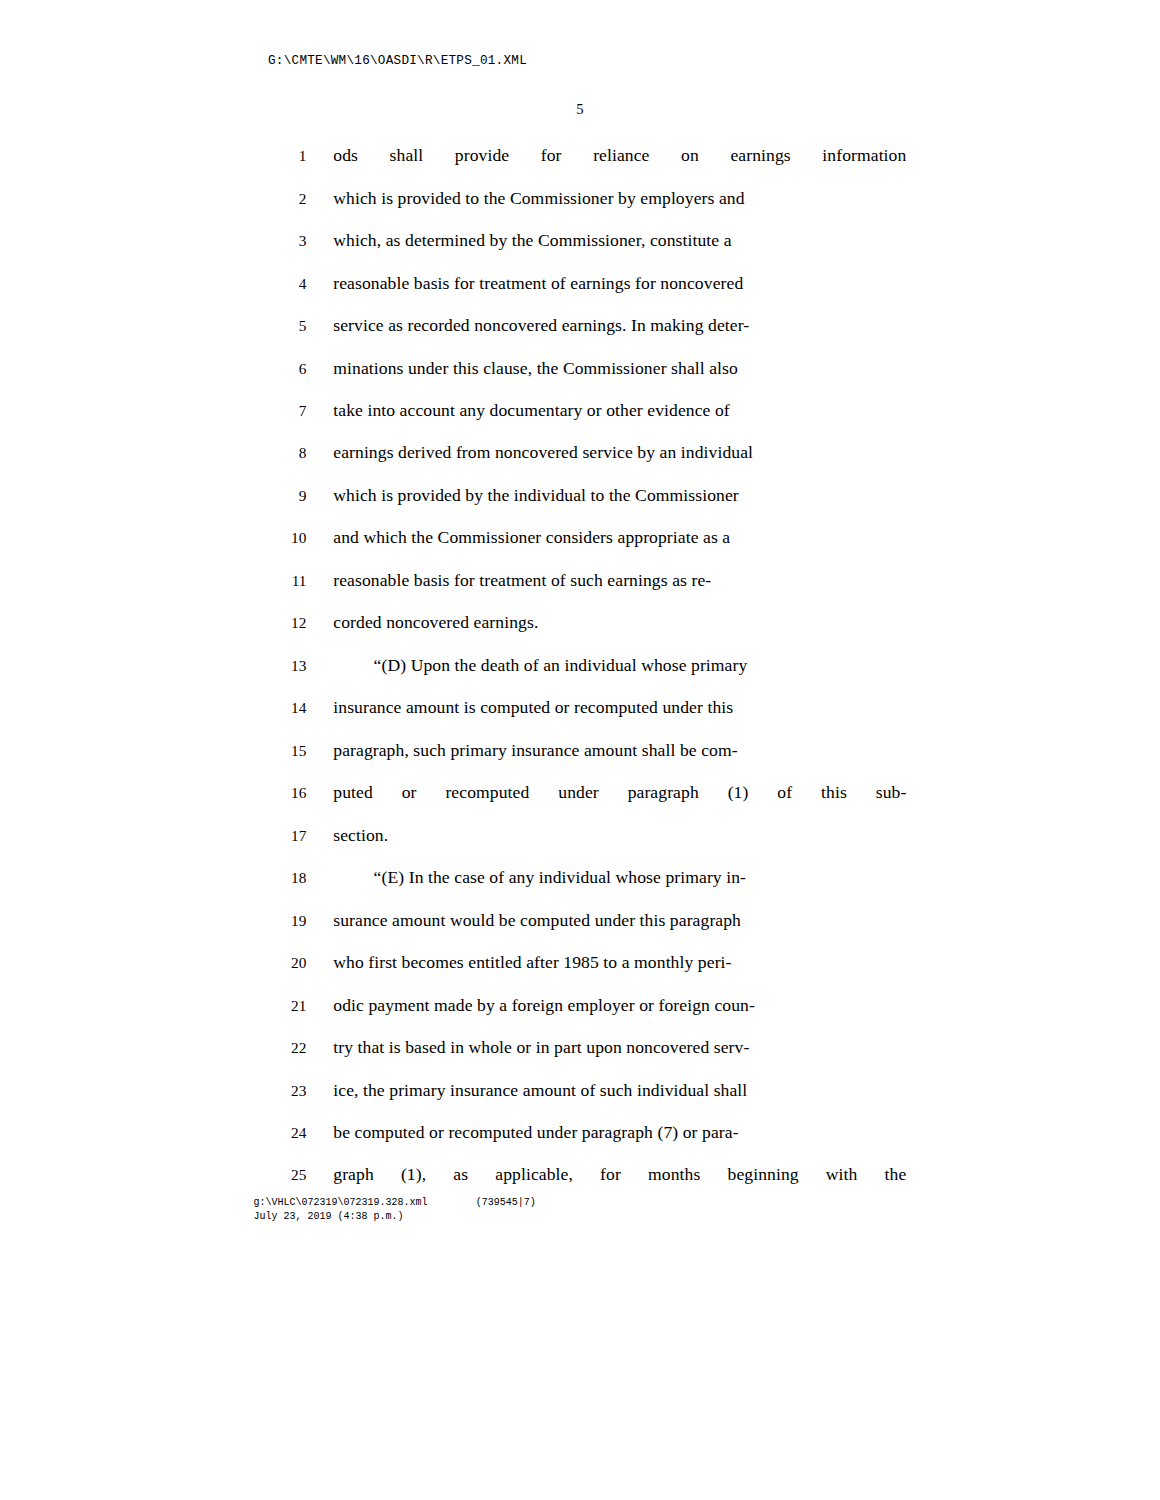G:\CMTE\WM\16\OASDI\R\ETPS_01.XML
5
1 ods shall provide for reliance on earnings information
2 which is provided to the Commissioner by employers and
3 which, as determined by the Commissioner, constitute a
4 reasonable basis for treatment of earnings for noncovered
5 service as recorded noncovered earnings. In making deter-
6 minations under this clause, the Commissioner shall also
7 take into account any documentary or other evidence of
8 earnings derived from noncovered service by an individual
9 which is provided by the individual to the Commissioner
10 and which the Commissioner considers appropriate as a
11 reasonable basis for treatment of such earnings as re-
12 corded noncovered earnings.
13“(D) Upon the death of an individual whose primary
14 insurance amount is computed or recomputed under this
15 paragraph, such primary insurance amount shall be com-
16 puted or recomputed under paragraph(1) of this sub-
17 section.
18“(E) In the case of any individual whose primary in-
19 surance amount would be computed under this paragraph
20 who first becomes entitled after 1985 to a monthly peri-
21 odic payment made by a foreign employer or foreign coun-
22 try that is based in whole or in part upon noncovered serv-
23 ice, the primary insurance amount of such individual shall
24 be computed or recomputed under paragraph (7) or para-
25 graph(1), as applicable, for months beginning with the
g:\VHLC\072319\072319.328.xml (739545|7)
July 23, 2019 (4:38 p.m.)